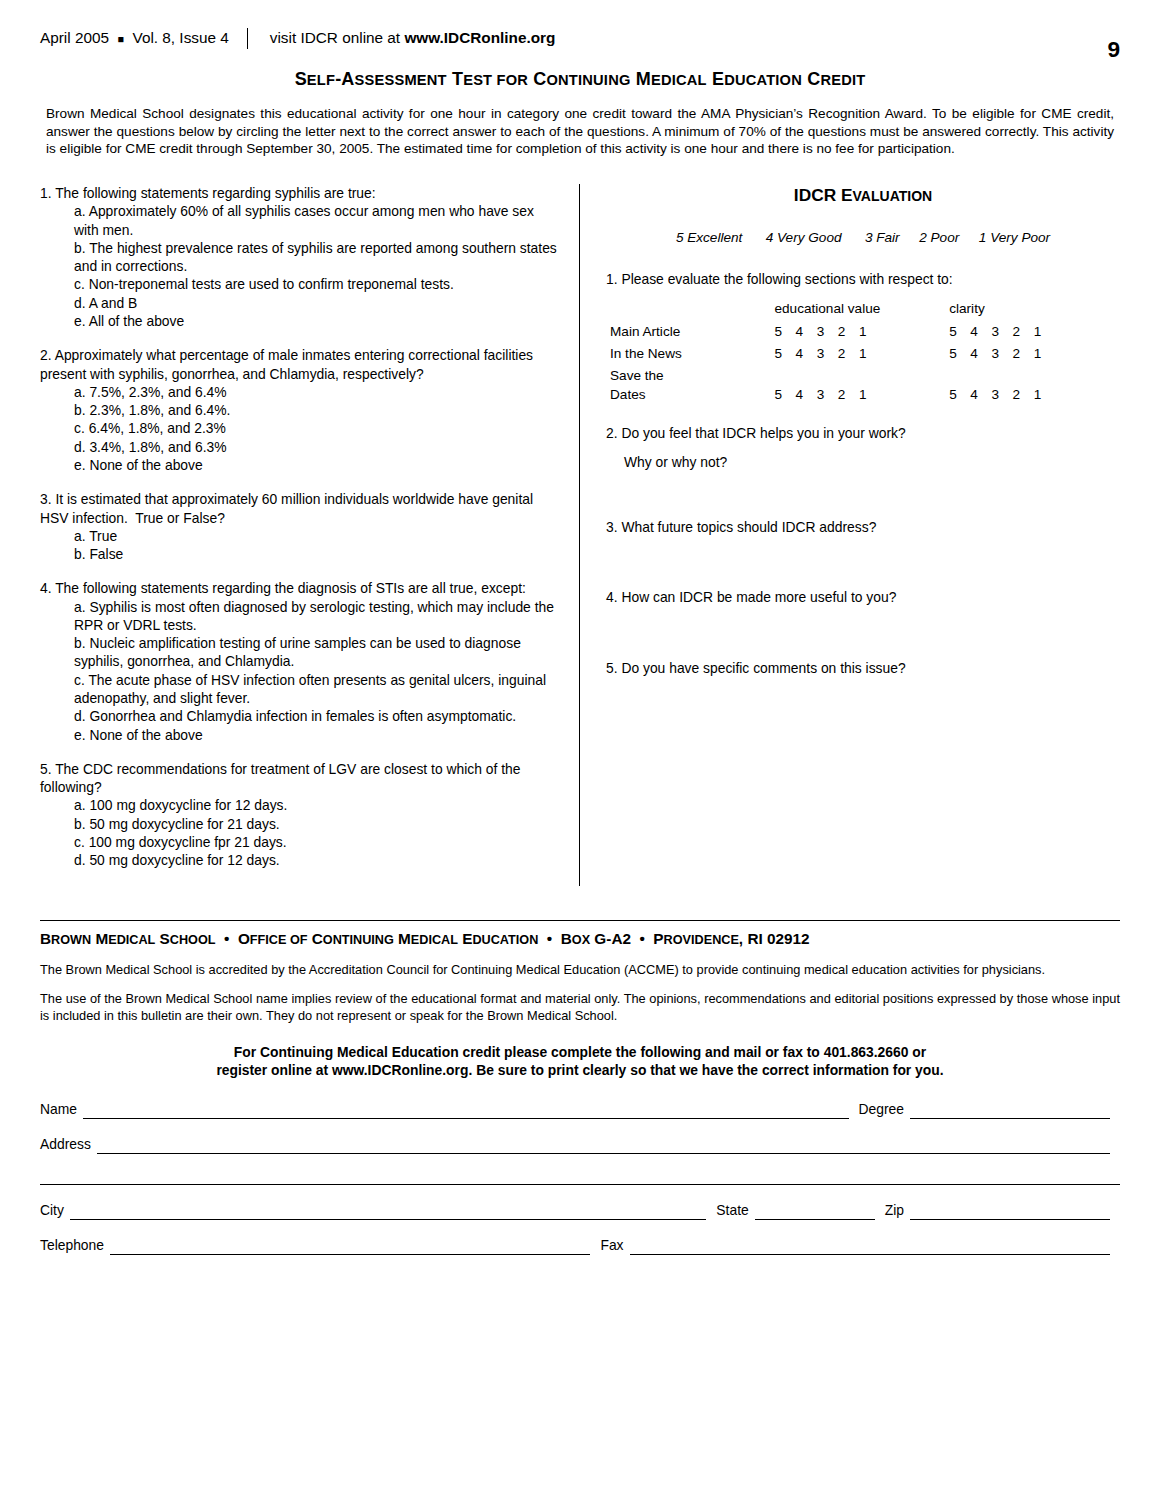April 2005 ■ Vol. 8, Issue 4
visit IDCR online at www.IDCRonline.org
9
SELF-ASSESSMENT TEST FOR CONTINUING MEDICAL EDUCATION CREDIT
Brown Medical School designates this educational activity for one hour in category one credit toward the AMA Physician’s Recognition Award. To be eligible for CME credit, answer the questions below by circling the letter next to the correct answer to each of the questions. A minimum of 70% of the questions must be answered correctly. This activity is eligible for CME credit through September 30, 2005. The estimated time for completion of this activity is one hour and there is no fee for participation.
1. The following statements regarding syphilis are true:
a. Approximately 60% of all syphilis cases occur among men who have sex with men.
b. The highest prevalence rates of syphilis are reported among southern states and in corrections.
c. Non-treponemal tests are used to confirm treponemal tests.
d. A and B
e. All of the above
2. Approximately what percentage of male inmates entering correctional facilities present with syphilis, gonorrhea, and Chlamydia, respectively?
a. 7.5%, 2.3%, and 6.4%
b. 2.3%, 1.8%, and 6.4%.
c. 6.4%, 1.8%, and 2.3%
d. 3.4%, 1.8%, and 6.3%
e. None of the above
3. It is estimated that approximately 60 million individuals worldwide have genital HSV infection. True or False?
a. True
b. False
4. The following statements regarding the diagnosis of STIs are all true, except:
a. Syphilis is most often diagnosed by serologic testing, which may include the RPR or VDRL tests.
b. Nucleic amplification testing of urine samples can be used to diagnose syphilis, gonorrhea, and Chlamydia.
c. The acute phase of HSV infection often presents as genital ulcers, inguinal adenopathy, and slight fever.
d. Gonorrhea and Chlamydia infection in females is often asymptomatic.
e. None of the above
5. The CDC recommendations for treatment of LGV are closest to which of the following?
a. 100 mg doxycycline for 12 days.
b. 50 mg doxycycline for 21 days.
c. 100 mg doxycycline fpr 21 days.
d. 50 mg doxycycline for 12 days.
IDCR EVALUATION
5 Excellent 4 Very Good 3 Fair 2 Poor 1 Very Poor
1. Please evaluate the following sections with respect to:
| | educational value | clarity |
| --- | --- | --- |
| Main Article | 5 4 3 2 1 | 5 4 3 2 1 |
| In the News | 5 4 3 2 1 | 5 4 3 2 1 |
| Save the Dates | 5 4 3 2 1 | 5 4 3 2 1 |
2. Do you feel that IDCR helps you in your work?
Why or why not?
3. What future topics should IDCR address?
4. How can IDCR be made more useful to you?
5. Do you have specific comments on this issue?
BROWN MEDICAL SCHOOL • OFFICE OF CONTINUING MEDICAL EDUCATION • BOX G-A2 • PROVIDENCE, RI 02912
The Brown Medical School is accredited by the Accreditation Council for Continuing Medical Education (ACCME) to provide continuing medical education activities for physicians.
The use of the Brown Medical School name implies review of the educational format and material only. The opinions, recommendations and editorial positions expressed by those whose input is included in this bulletin are their own. They do not represent or speak for the Brown Medical School.
For Continuing Medical Education credit please complete the following and mail or fax to 401.863.2660 or
register online at www.IDCRonline.org. Be sure to print clearly so that we have the correct information for you.
Name Degree
Address
City State Zip
Telephone Fax